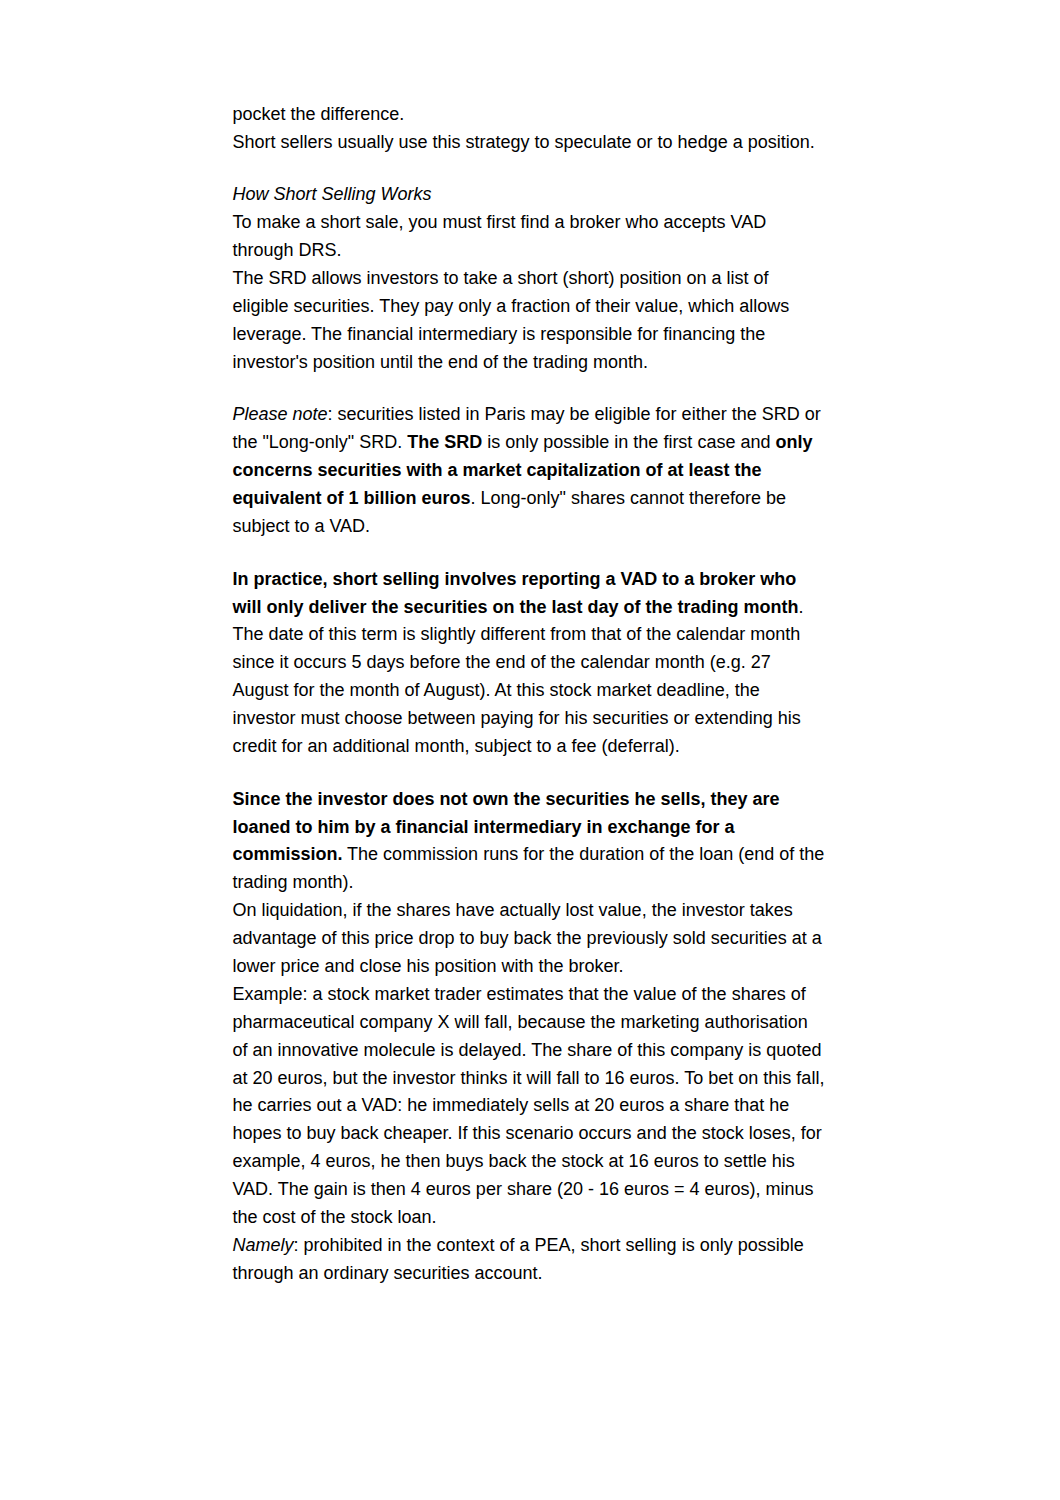pocket the difference.
Short sellers usually use this strategy to speculate or to hedge a position.
How Short Selling Works
To make a short sale, you must first find a broker who accepts VAD through DRS.
The SRD allows investors to take a short (short) position on a list of eligible securities. They pay only a fraction of their value, which allows leverage. The financial intermediary is responsible for financing the investor's position until the end of the trading month.
Please note: securities listed in Paris may be eligible for either the SRD or the "Long-only" SRD. The SRD is only possible in the first case and only concerns securities with a market capitalization of at least the equivalent of 1 billion euros. Long-only" shares cannot therefore be subject to a VAD.
In practice, short selling involves reporting a VAD to a broker who will only deliver the securities on the last day of the trading month. The date of this term is slightly different from that of the calendar month since it occurs 5 days before the end of the calendar month (e.g. 27 August for the month of August). At this stock market deadline, the investor must choose between paying for his securities or extending his credit for an additional month, subject to a fee (deferral).
Since the investor does not own the securities he sells, they are loaned to him by a financial intermediary in exchange for a commission. The commission runs for the duration of the loan (end of the trading month).
On liquidation, if the shares have actually lost value, the investor takes advantage of this price drop to buy back the previously sold securities at a lower price and close his position with the broker.
Example: a stock market trader estimates that the value of the shares of pharmaceutical company X will fall, because the marketing authorisation of an innovative molecule is delayed. The share of this company is quoted at 20 euros, but the investor thinks it will fall to 16 euros. To bet on this fall, he carries out a VAD: he immediately sells at 20 euros a share that he hopes to buy back cheaper. If this scenario occurs and the stock loses, for example, 4 euros, he then buys back the stock at 16 euros to settle his VAD. The gain is then 4 euros per share (20 - 16 euros = 4 euros), minus the cost of the stock loan.
Namely: prohibited in the context of a PEA, short selling is only possible through an ordinary securities account.